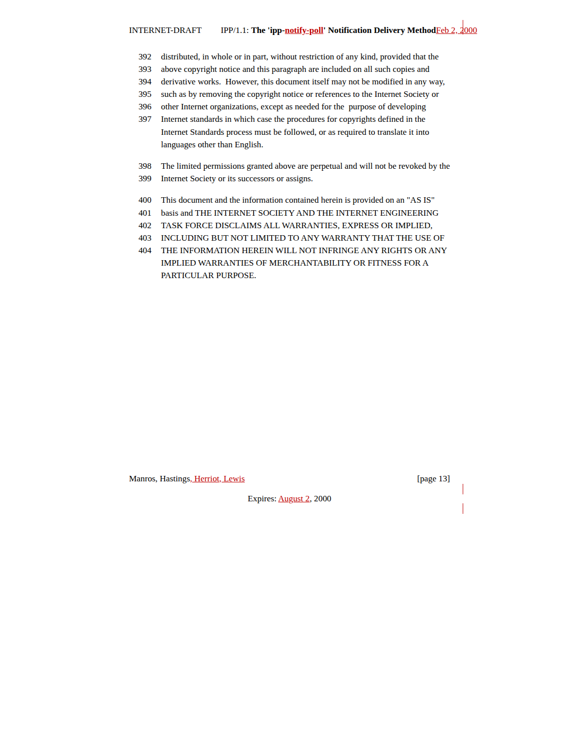INTERNET-DRAFT IPP/1.1: The 'ipp-notify-poll' Notification Delivery Method
Feb 2, 2000
392
393
394
395
396
397
distributed, in whole or in part, without restriction of any kind, provided that the above copyright notice and this paragraph are included on all such copies and derivative works. However, this document itself may not be modified in any way, such as by removing the copyright notice or references to the Internet Society or other Internet organizations, except as needed for the purpose of developing Internet standards in which case the procedures for copyrights defined in the Internet Standards process must be followed, or as required to translate it into languages other than English.
398
399
The limited permissions granted above are perpetual and will not be revoked by the Internet Society or its successors or assigns.
400
401
402
403
404
This document and the information contained herein is provided on an "AS IS" basis and THE INTERNET SOCIETY AND THE INTERNET ENGINEERING TASK FORCE DISCLAIMS ALL WARRANTIES, EXPRESS OR IMPLIED, INCLUDING BUT NOT LIMITED TO ANY WARRANTY THAT THE USE OF THE INFORMATION HEREIN WILL NOT INFRINGE ANY RIGHTS OR ANY IMPLIED WARRANTIES OF MERCHANTABILITY OR FITNESS FOR A PARTICULAR PURPOSE.
Manros, Hastings, Herriot, Lewis
[page 13]
Expires: August 2, 2000